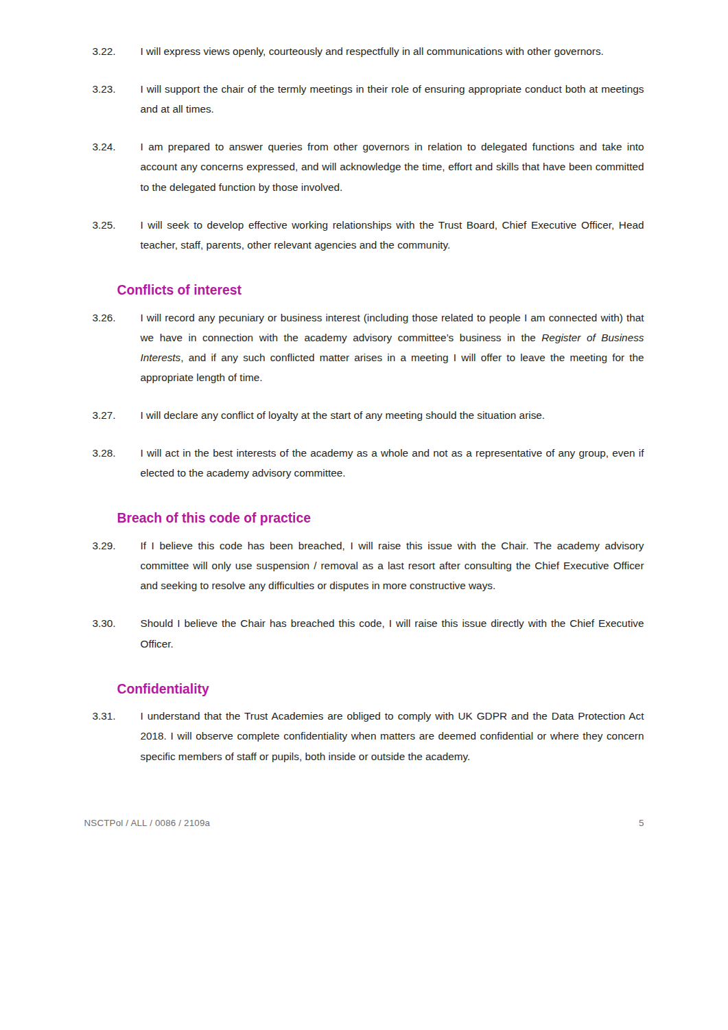3.22. I will express views openly, courteously and respectfully in all communications with other governors.
3.23. I will support the chair of the termly meetings in their role of ensuring appropriate conduct both at meetings and at all times.
3.24. I am prepared to answer queries from other governors in relation to delegated functions and take into account any concerns expressed, and will acknowledge the time, effort and skills that have been committed to the delegated function by those involved.
3.25. I will seek to develop effective working relationships with the Trust Board, Chief Executive Officer, Head teacher, staff, parents, other relevant agencies and the community.
Conflicts of interest
3.26. I will record any pecuniary or business interest (including those related to people I am connected with) that we have in connection with the academy advisory committee’s business in the Register of Business Interests, and if any such conflicted matter arises in a meeting I will offer to leave the meeting for the appropriate length of time.
3.27. I will declare any conflict of loyalty at the start of any meeting should the situation arise.
3.28. I will act in the best interests of the academy as a whole and not as a representative of any group, even if elected to the academy advisory committee.
Breach of this code of practice
3.29. If I believe this code has been breached, I will raise this issue with the Chair. The academy advisory committee will only use suspension / removal as a last resort after consulting the Chief Executive Officer and seeking to resolve any difficulties or disputes in more constructive ways.
3.30. Should I believe the Chair has breached this code, I will raise this issue directly with the Chief Executive Officer.
Confidentiality
3.31. I understand that the Trust Academies are obliged to comply with UK GDPR and the Data Protection Act 2018. I will observe complete confidentiality when matters are deemed confidential or where they concern specific members of staff or pupils, both inside or outside the academy.
NSCTPol / ALL / 0086 / 2109a 5